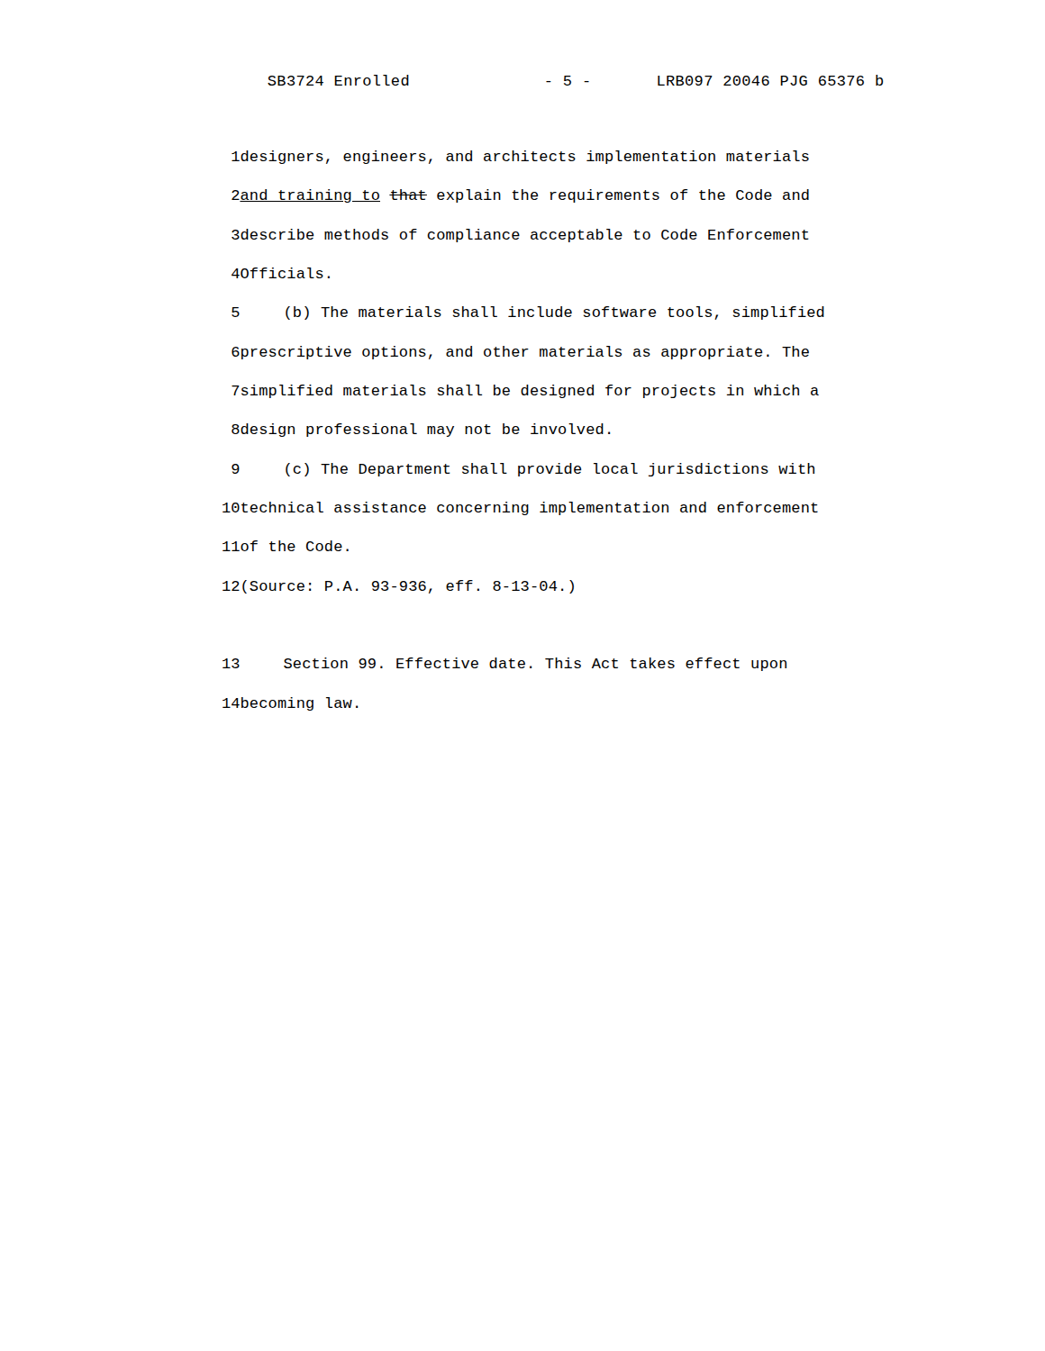SB3724 Enrolled- 5 -LRB097 20046 PJG 65376 b
| 1 | designers, engineers, and architects implementation materials |
| 2 | and training to that explain the requirements of the Code and |
| 3 | describe methods of compliance acceptable to Code Enforcement |
| 4 | Officials. |
| 5 | (b) The materials shall include software tools, simplified |
| 6 | prescriptive options, and other materials as appropriate. The |
| 7 | simplified materials shall be designed for projects in which a |
| 8 | design professional may not be involved. |
| 9 | (c) The Department shall provide local jurisdictions with |
| 10 | technical assistance concerning implementation and enforcement |
| 11 | of the Code. |
| 12 | (Source: P.A. 93-936, eff. 8-13-04.) |
| 13 | Section 99. Effective date. This Act takes effect upon |
| 14 | becoming law. |